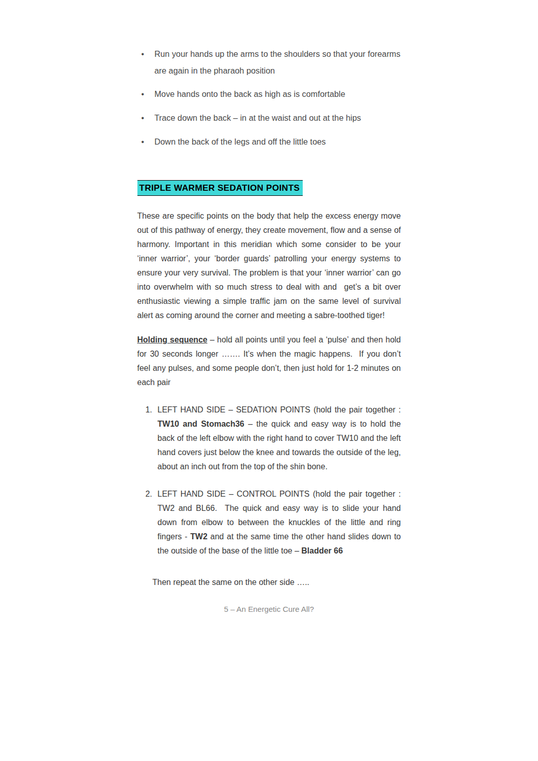Run your hands up the arms to the shoulders so that your forearms are again in the pharaoh position
Move hands onto the back as high as is comfortable
Trace down the back – in at the waist and out at the hips
Down the back of the legs and off the little toes
TRIPLE WARMER SEDATION POINTS
These are specific points on the body that help the excess energy move out of this pathway of energy, they create movement, flow and a sense of harmony. Important in this meridian which some consider to be your ‘inner warrior’, your ‘border guards’ patrolling your energy systems to ensure your very survival. The problem is that your ‘inner warrior’ can go into overwhelm with so much stress to deal with and get’s a bit over enthusiastic viewing a simple traffic jam on the same level of survival alert as coming around the corner and meeting a sabre-toothed tiger!
Holding sequence – hold all points until you feel a ‘pulse’ and then hold for 30 seconds longer ……. It’s when the magic happens. If you don’t feel any pulses, and some people don’t, then just hold for 1-2 minutes on each pair
LEFT HAND SIDE – SEDATION POINTS (hold the pair together : TW10 and Stomach36 – the quick and easy way is to hold the back of the left elbow with the right hand to cover TW10 and the left hand covers just below the knee and towards the outside of the leg, about an inch out from the top of the shin bone.
LEFT HAND SIDE – CONTROL POINTS (hold the pair together : TW2 and BL66. The quick and easy way is to slide your hand down from elbow to between the knuckles of the little and ring fingers - TW2 and at the same time the other hand slides down to the outside of the base of the little toe – Bladder 66
Then repeat the same on the other side …..
5 – An Energetic Cure All?